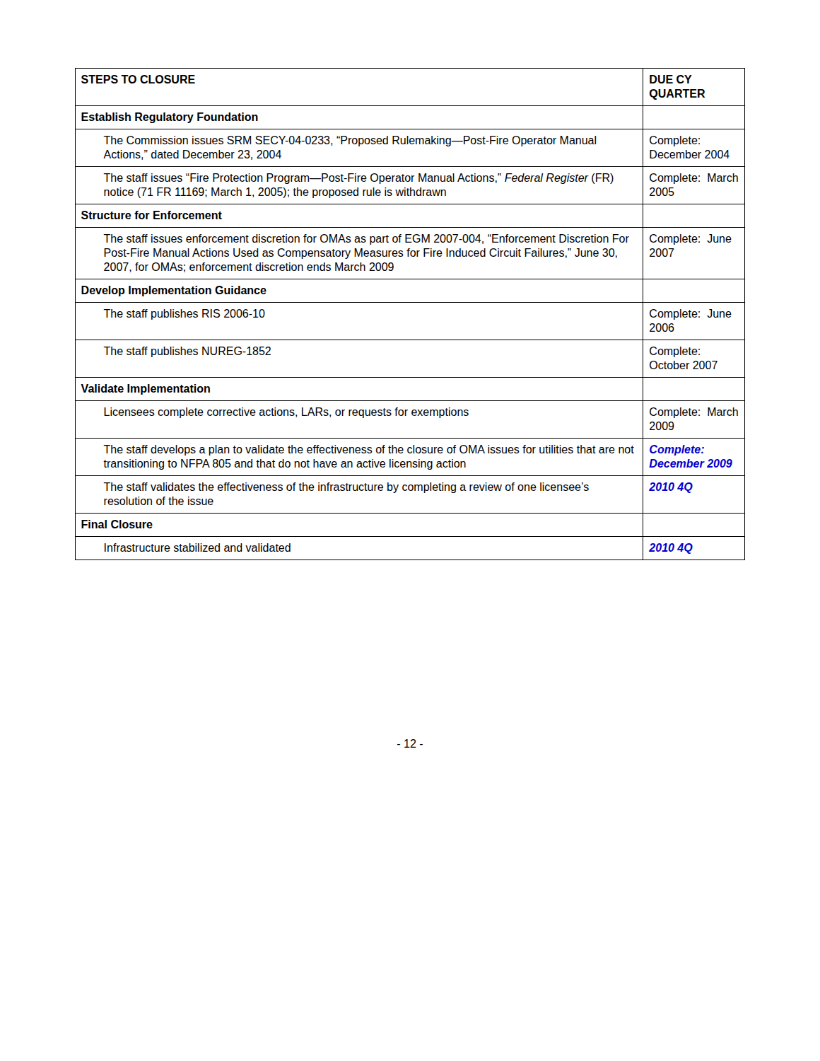| STEPS TO CLOSURE | DUE CY QUARTER |
| --- | --- |
| Establish Regulatory Foundation | |
| The Commission issues SRM SECY-04-0233, “Proposed Rulemaking—Post-Fire Operator Manual Actions,” dated December 23, 2004 | Complete: December 2004 |
| The staff issues “Fire Protection Program—Post-Fire Operator Manual Actions,” Federal Register (FR) notice (71 FR 11169; March 1, 2005); the proposed rule is withdrawn | Complete: March 2005 |
| Structure for Enforcement | |
| The staff issues enforcement discretion for OMAs as part of EGM 2007-004, “Enforcement Discretion For Post-Fire Manual Actions Used as Compensatory Measures for Fire Induced Circuit Failures,” June 30, 2007, for OMAs; enforcement discretion ends March 2009 | Complete: June 2007 |
| Develop Implementation Guidance | |
| The staff publishes RIS 2006-10 | Complete: June 2006 |
| The staff publishes NUREG-1852 | Complete: October 2007 |
| Validate Implementation | |
| Licensees complete corrective actions, LARs, or requests for exemptions | Complete: March 2009 |
| The staff develops a plan to validate the effectiveness of the closure of OMA issues for utilities that are not transitioning to NFPA 805 and that do not have an active licensing action | Complete: December 2009 |
| The staff validates the effectiveness of the infrastructure by completing a review of one licensee’s resolution of the issue | 2010 4Q |
| Final Closure | |
| Infrastructure stabilized and validated | 2010 4Q |
- 12 -